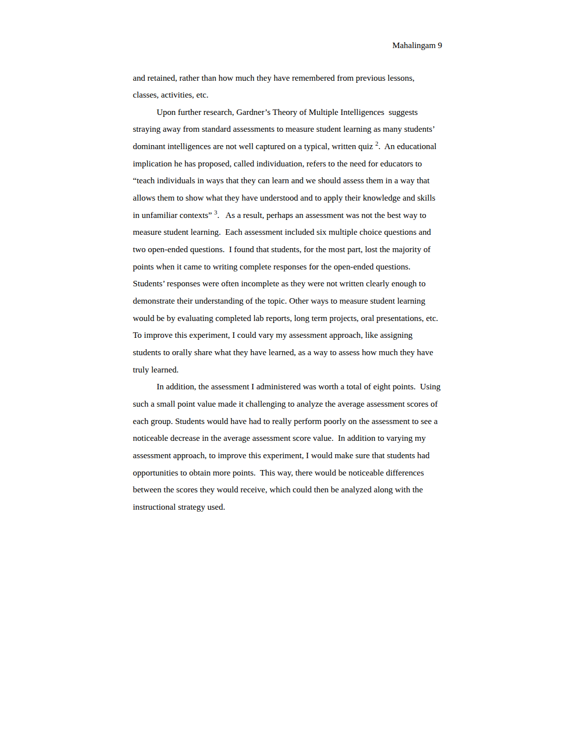Mahalingam 9
and retained, rather than how much they have remembered from previous lessons, classes, activities, etc.
Upon further research, Gardner’s Theory of Multiple Intelligences suggests straying away from standard assessments to measure student learning as many students’ dominant intelligences are not well captured on a typical, written quiz 2. An educational implication he has proposed, called individuation, refers to the need for educators to “teach individuals in ways that they can learn and we should assess them in a way that allows them to show what they have understood and to apply their knowledge and skills in unfamiliar contexts” 3. As a result, perhaps an assessment was not the best way to measure student learning. Each assessment included six multiple choice questions and two open-ended questions. I found that students, for the most part, lost the majority of points when it came to writing complete responses for the open-ended questions. Students’ responses were often incomplete as they were not written clearly enough to demonstrate their understanding of the topic. Other ways to measure student learning would be by evaluating completed lab reports, long term projects, oral presentations, etc. To improve this experiment, I could vary my assessment approach, like assigning students to orally share what they have learned, as a way to assess how much they have truly learned.
In addition, the assessment I administered was worth a total of eight points. Using such a small point value made it challenging to analyze the average assessment scores of each group. Students would have had to really perform poorly on the assessment to see a noticeable decrease in the average assessment score value. In addition to varying my assessment approach, to improve this experiment, I would make sure that students had opportunities to obtain more points. This way, there would be noticeable differences between the scores they would receive, which could then be analyzed along with the instructional strategy used.